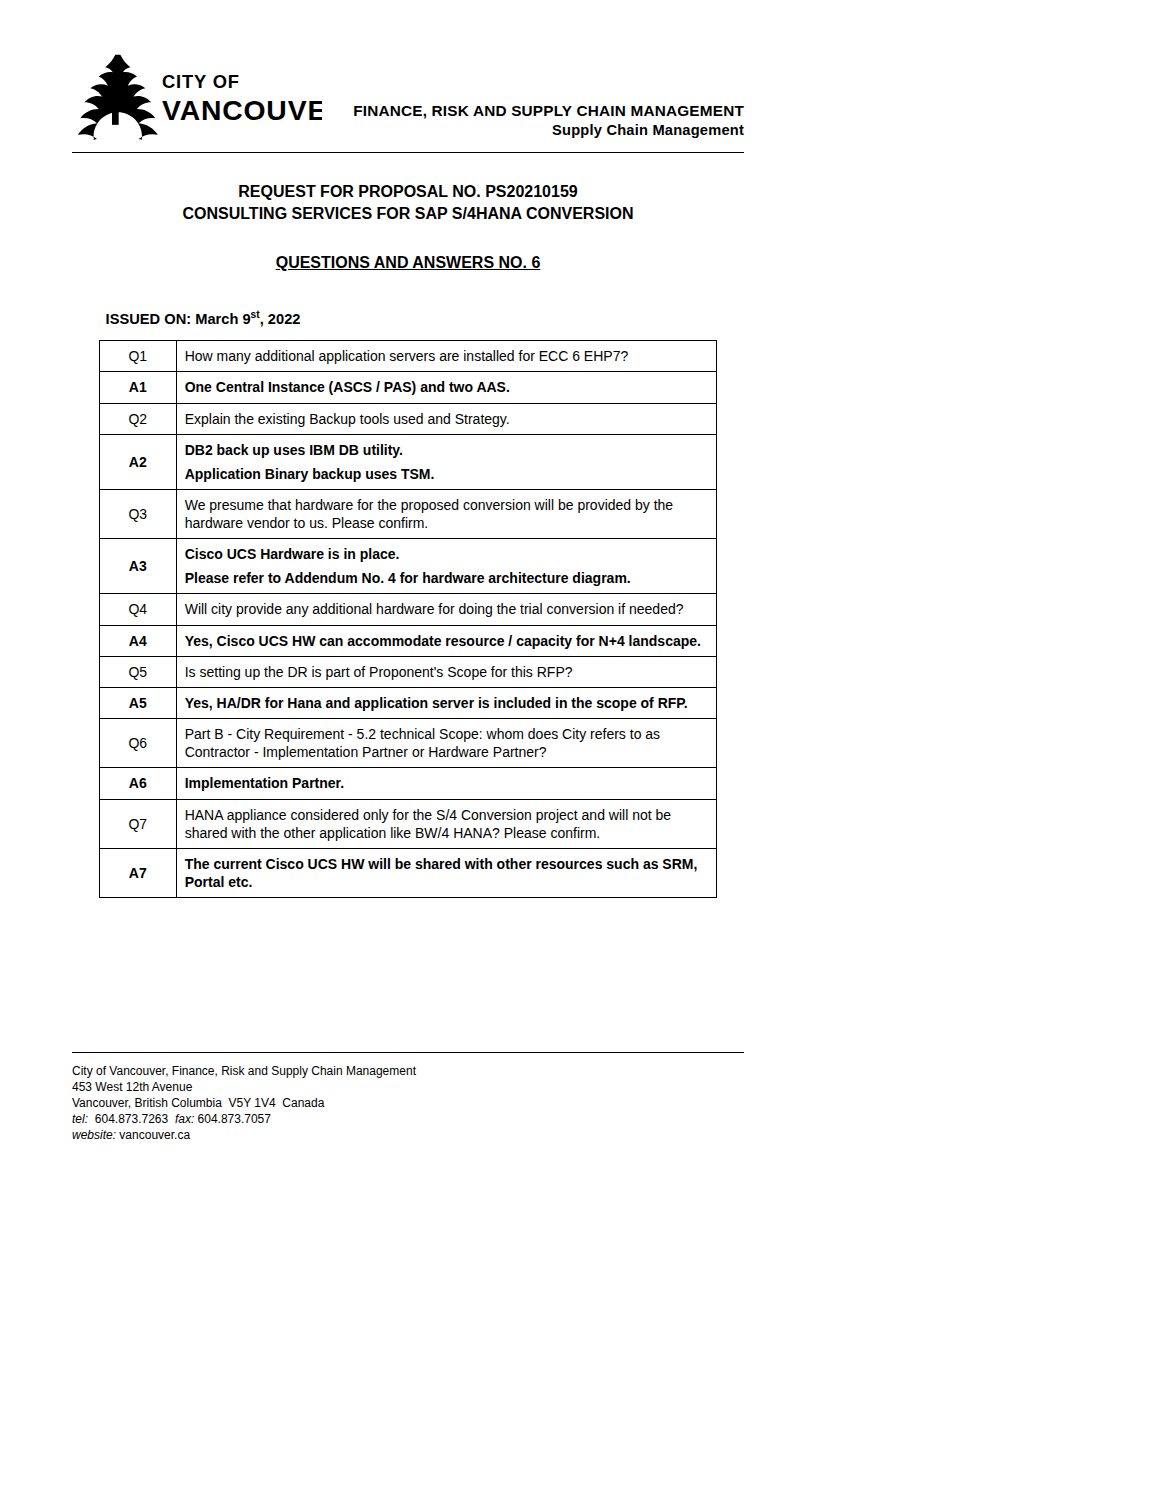CITY OF VANCOUVER
FINANCE, RISK AND SUPPLY CHAIN MANAGEMENT
Supply Chain Management
REQUEST FOR PROPOSAL NO. PS20210159
CONSULTING SERVICES FOR SAP S/4HANA CONVERSION
QUESTIONS AND ANSWERS NO. 6
ISSUED ON: March 9st, 2022
| Q1 | How many additional application servers are installed for ECC 6 EHP7? |
| A1 | One Central Instance (ASCS / PAS) and two AAS. |
| Q2 | Explain the existing Backup tools used and Strategy. |
| A2 | DB2 back up uses IBM DB utility. Application Binary backup uses TSM. |
| Q3 | We presume that hardware for the proposed conversion will be provided by the hardware vendor to us. Please confirm. |
| A3 | Cisco UCS Hardware is in place. Please refer to Addendum No. 4 for hardware architecture diagram. |
| Q4 | Will city provide any additional hardware for doing the trial conversion if needed? |
| A4 | Yes, Cisco UCS HW can accommodate resource / capacity for N+4 landscape. |
| Q5 | Is setting up the DR is part of Proponent's Scope for this RFP? |
| A5 | Yes, HA/DR for Hana and application server is included in the scope of RFP. |
| Q6 | Part B - City Requirement - 5.2 technical Scope: whom does City refers to as Contractor - Implementation Partner or Hardware Partner? |
| A6 | Implementation Partner. |
| Q7 | HANA appliance considered only for the S/4 Conversion project and will not be shared with the other application like BW/4 HANA? Please confirm. |
| A7 | The current Cisco UCS HW will be shared with other resources such as SRM, Portal etc. |
City of Vancouver, Finance, Risk and Supply Chain Management
453 West 12th Avenue
Vancouver, British Columbia V5Y 1V4 Canada
tel:
604.873.7263 fax: 604.873.7057
website: vancouver.ca